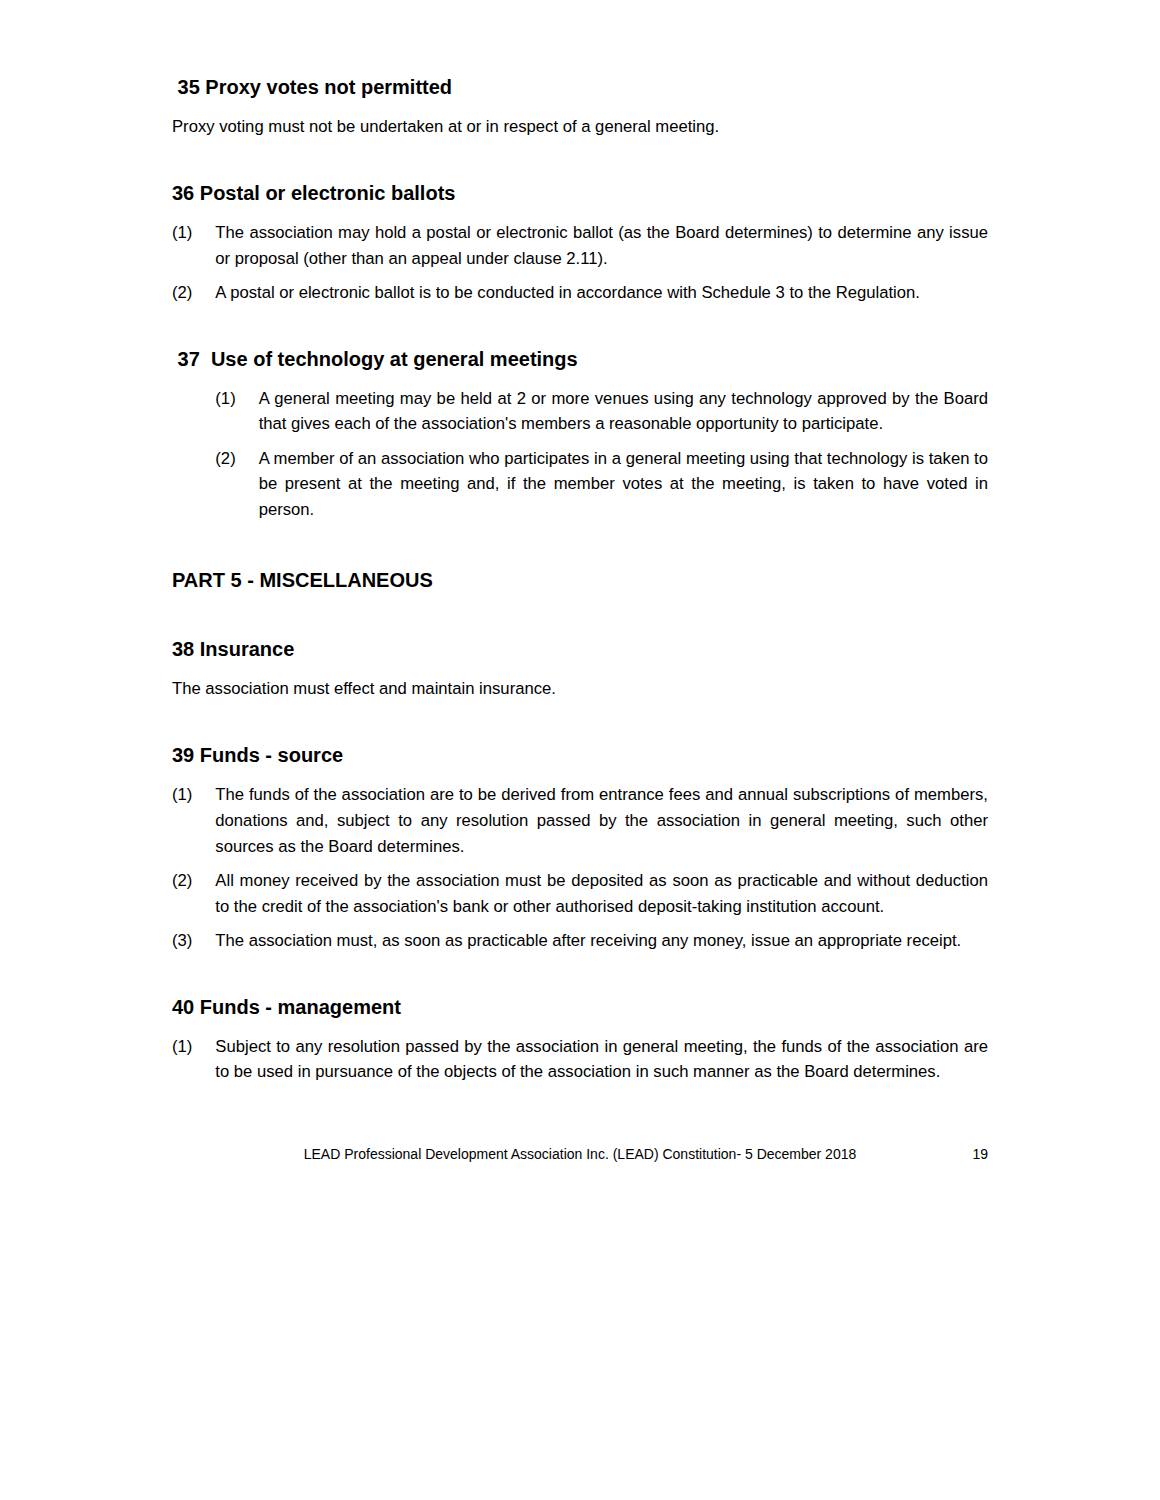35 Proxy votes not permitted
Proxy voting must not be undertaken at or in respect of a general meeting.
36 Postal or electronic ballots
(1) The association may hold a postal or electronic ballot (as the Board determines) to determine any issue or proposal (other than an appeal under clause 2.11).
(2) A postal or electronic ballot is to be conducted in accordance with Schedule 3 to the Regulation.
37 Use of technology at general meetings
(1) A general meeting may be held at 2 or more venues using any technology approved by the Board that gives each of the association's members a reasonable opportunity to participate.
(2) A member of an association who participates in a general meeting using that technology is taken to be present at the meeting and, if the member votes at the meeting, is taken to have voted in person.
PART 5 - MISCELLANEOUS
38 Insurance
The association must effect and maintain insurance.
39 Funds - source
(1) The funds of the association are to be derived from entrance fees and annual subscriptions of members, donations and, subject to any resolution passed by the association in general meeting, such other sources as the Board determines.
(2) All money received by the association must be deposited as soon as practicable and without deduction to the credit of the association's bank or other authorised deposit-taking institution account.
(3) The association must, as soon as practicable after receiving any money, issue an appropriate receipt.
40 Funds - management
(1) Subject to any resolution passed by the association in general meeting, the funds of the association are to be used in pursuance of the objects of the association in such manner as the Board determines.
LEAD Professional Development Association Inc. (LEAD) Constitution- 5 December 2018 19